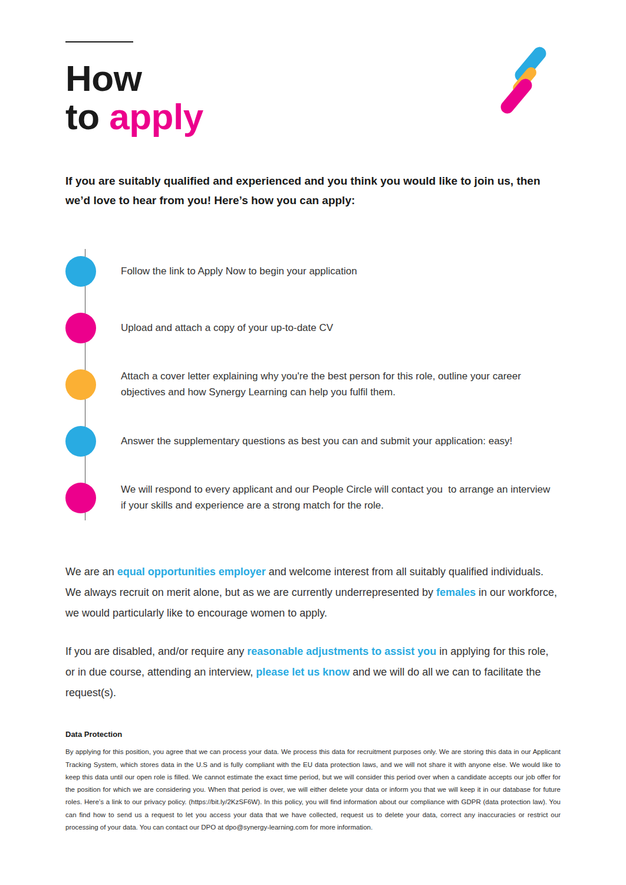How
to apply
If you are suitably qualified and experienced and you think you would like to join us, then we’d love to hear from you! Here’s how you can apply:
Follow the link to Apply Now to begin your application
Upload and attach a copy of your up-to-date CV
Attach a cover letter explaining why you're the best person for this role, outline your career objectives and how Synergy Learning can help you fulfil them.
Answer the supplementary questions as best you can and submit your application: easy!
We will respond to every applicant and our People Circle will contact you to arrange an interview if your skills and experience are a strong match for the role.
We are an equal opportunities employer and welcome interest from all suitably qualified individuals. We always recruit on merit alone, but as we are currently underrepresented by females in our workforce, we would particularly like to encourage women to apply.
If you are disabled, and/or require any reasonable adjustments to assist you in applying for this role, or in due course, attending an interview, please let us know and we will do all we can to facilitate the request(s).
Data Protection
By applying for this position, you agree that we can process your data. We process this data for recruitment purposes only. We are storing this data in our Applicant Tracking System, which stores data in the U.S and is fully compliant with the EU data protection laws, and we will not share it with anyone else. We would like to keep this data until our open role is filled. We cannot estimate the exact time period, but we will consider this period over when a candidate accepts our job offer for the position for which we are considering you. When that period is over, we will either delete your data or inform you that we will keep it in our database for future roles. Here’s a link to our privacy policy. (https://bit.ly/2KzSF6W). In this policy, you will find information about our compliance with GDPR (data protection law). You can find how to send us a request to let you access your data that we have collected, request us to delete your data, correct any inaccuracies or restrict our processing of your data. You can contact our DPO at dpo@synergy-learning.com for more information.